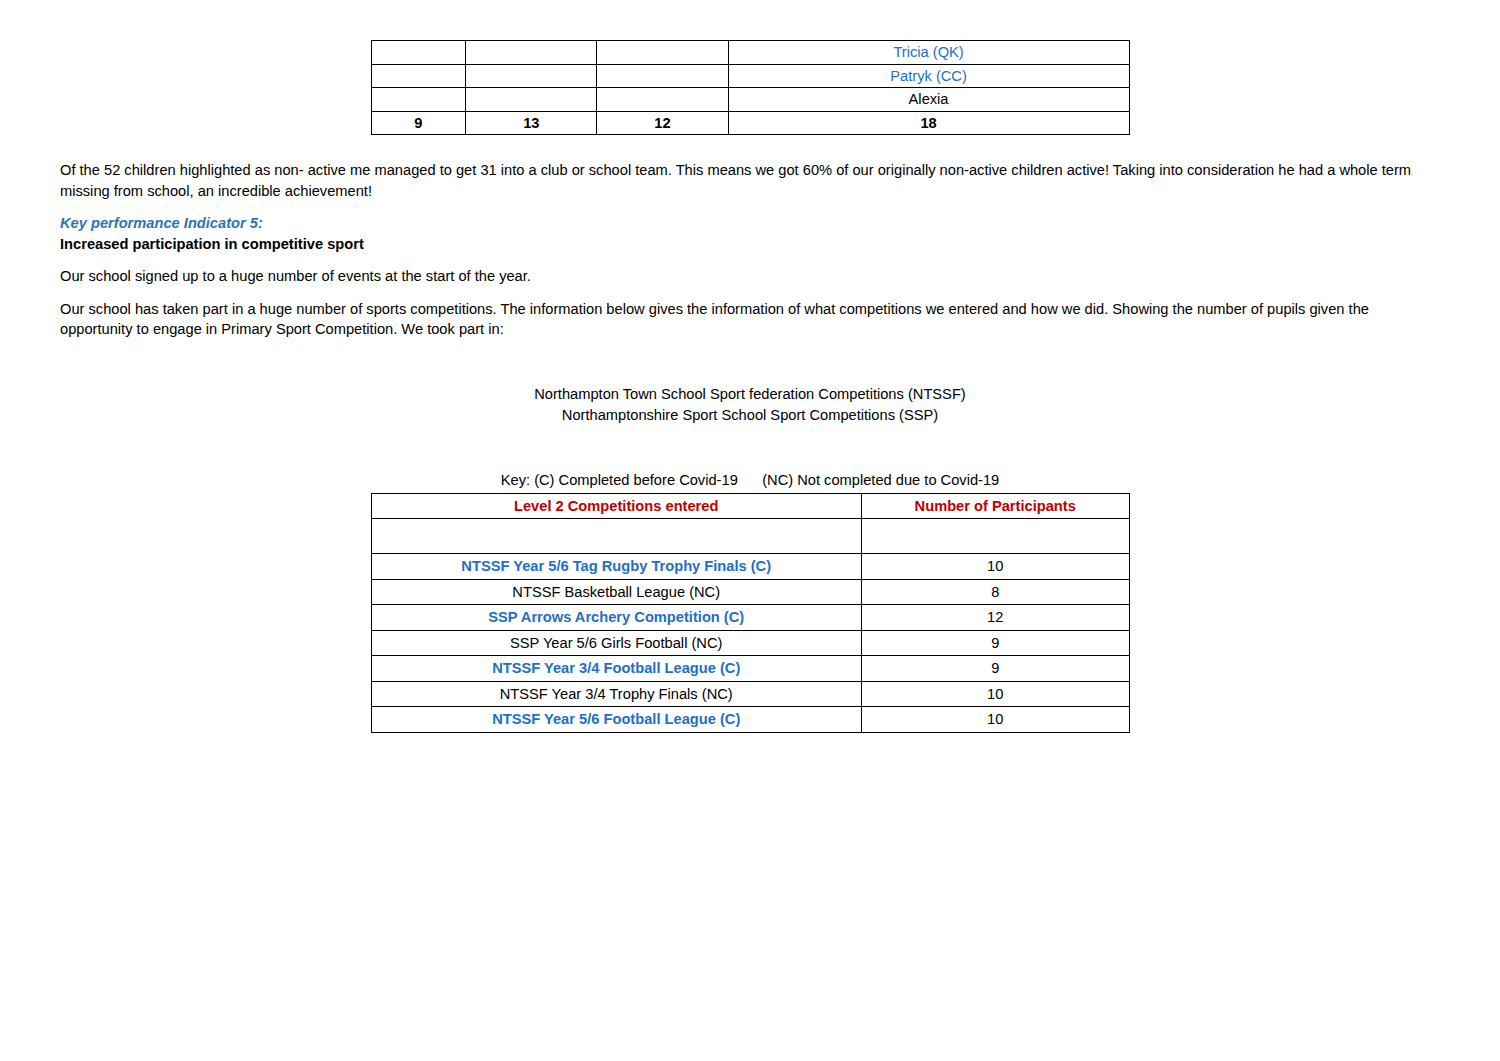| | | | Tricia (QK) |
| | | | Patryk (CC) |
| | | | Alexia |
| 9 | 13 | 12 | 18 |
Of the 52 children highlighted as non- active me managed to get 31 into a club or school team. This means we got 60% of our originally non-active children active! Taking into consideration he had a whole term missing from school, an incredible achievement!
Key performance Indicator 5:
Increased participation in competitive sport
Our school signed up to a huge number of events at the start of the year.
Our school has taken part in a huge number of sports competitions. The information below gives the information of what competitions we entered and how we did. Showing the number of pupils given the opportunity to engage in Primary Sport Competition. We took part in:
Northampton Town School Sport federation Competitions (NTSSF)
Northamptonshire Sport School Sport Competitions (SSP)
Key: (C) Completed before Covid-19 (NC) Not completed due to Covid-19
| Level 2 Competitions entered | Number of Participants |
| --- | --- |
| NTSSF Year 5/6 Tag Rugby Trophy Finals (C) | 10 |
| NTSSF Basketball League (NC) | 8 |
| SSP Arrows Archery Competition (C) | 12 |
| SSP Year 5/6 Girls Football (NC) | 9 |
| NTSSF Year 3/4 Football League (C) | 9 |
| NTSSF Year 3/4 Trophy Finals (NC) | 10 |
| NTSSF Year 5/6 Football League (C) | 10 |